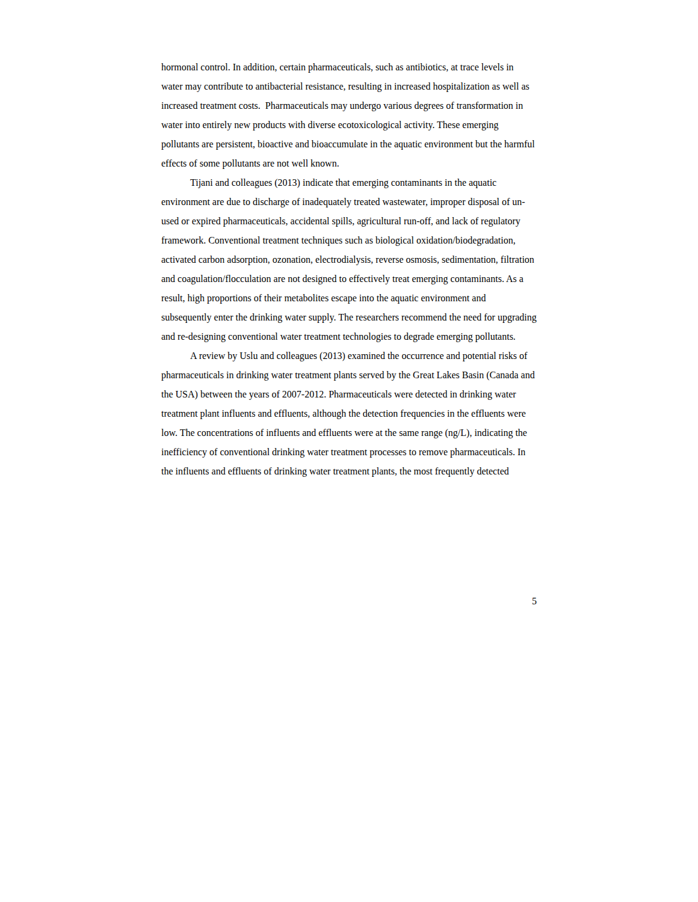hormonal control. In addition, certain pharmaceuticals, such as antibiotics, at trace levels in water may contribute to antibacterial resistance, resulting in increased hospitalization as well as increased treatment costs. Pharmaceuticals may undergo various degrees of transformation in water into entirely new products with diverse ecotoxicological activity. These emerging pollutants are persistent, bioactive and bioaccumulate in the aquatic environment but the harmful effects of some pollutants are not well known.
Tijani and colleagues (2013) indicate that emerging contaminants in the aquatic environment are due to discharge of inadequately treated wastewater, improper disposal of un-used or expired pharmaceuticals, accidental spills, agricultural run-off, and lack of regulatory framework. Conventional treatment techniques such as biological oxidation/biodegradation, activated carbon adsorption, ozonation, electrodialysis, reverse osmosis, sedimentation, filtration and coagulation/flocculation are not designed to effectively treat emerging contaminants. As a result, high proportions of their metabolites escape into the aquatic environment and subsequently enter the drinking water supply. The researchers recommend the need for upgrading and re-designing conventional water treatment technologies to degrade emerging pollutants.
A review by Uslu and colleagues (2013) examined the occurrence and potential risks of pharmaceuticals in drinking water treatment plants served by the Great Lakes Basin (Canada and the USA) between the years of 2007-2012. Pharmaceuticals were detected in drinking water treatment plant influents and effluents, although the detection frequencies in the effluents were low. The concentrations of influents and effluents were at the same range (ng/L), indicating the inefficiency of conventional drinking water treatment processes to remove pharmaceuticals. In the influents and effluents of drinking water treatment plants, the most frequently detected
5